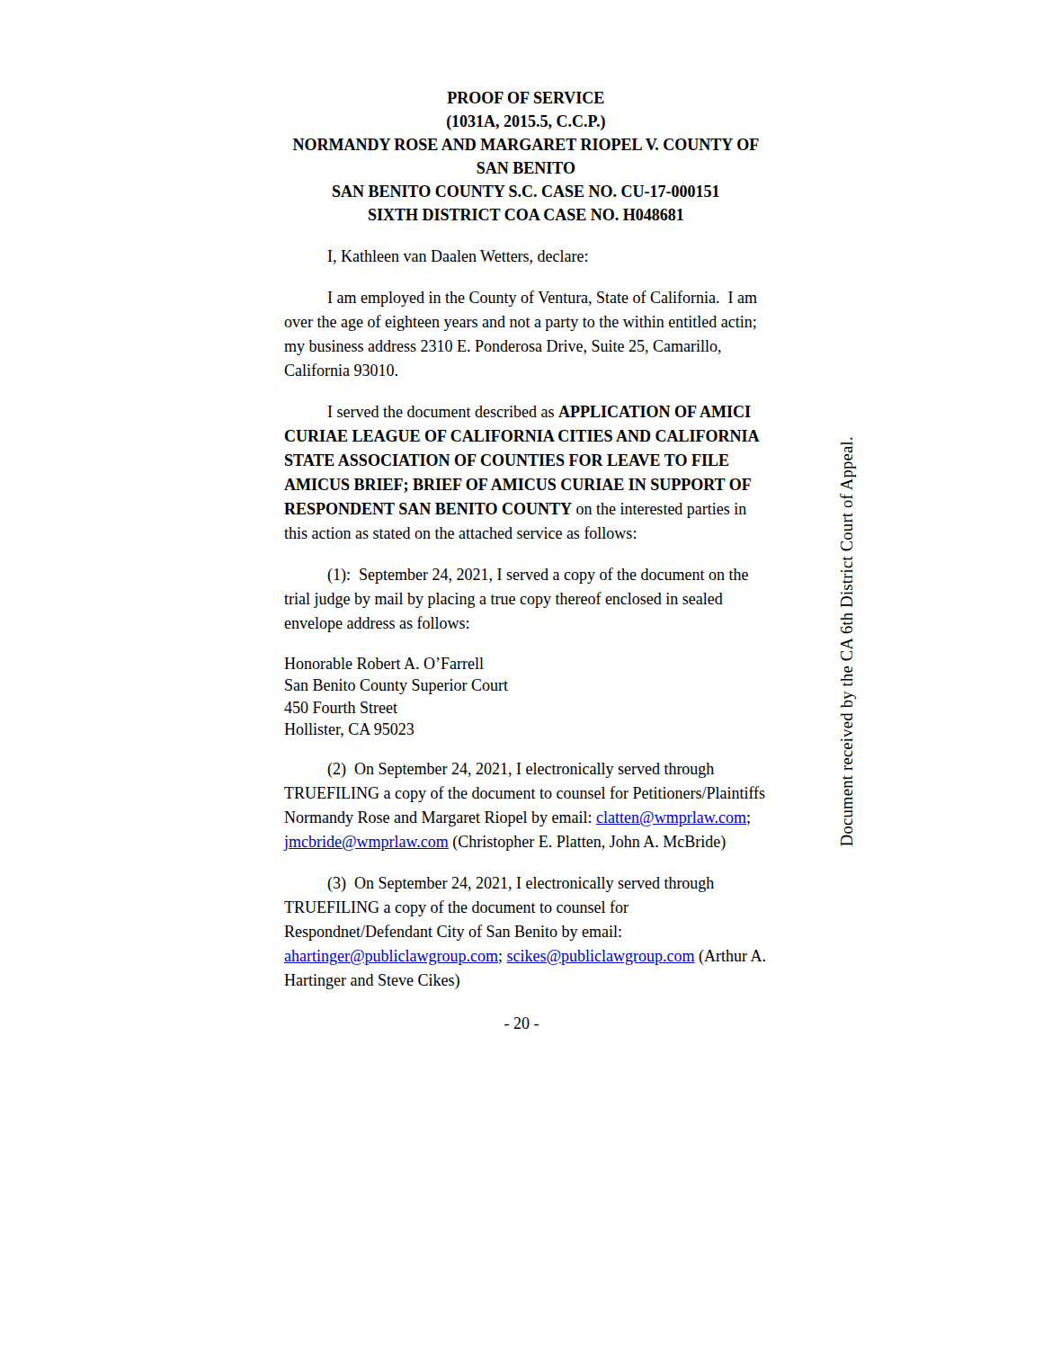Document received by the CA 6th District Court of Appeal.
Proof of Service
(1031a, 2015.5, C.C.P.)
Normandy Rose and Margaret Riopel v. County of San Benito
San Benito County S.C. Case No. CU-17-000151
Sixth District COA Case No. H048681
I, Kathleen van Daalen Wetters, declare:
I am employed in the County of Ventura, State of California. I am over the age of eighteen years and not a party to the within entitled actin; my business address 2310 E. Ponderosa Drive, Suite 25, Camarillo, California 93010.
I served the document described as APPLICATION OF AMICI CURIAE LEAGUE OF CALIFORNIA CITIES AND CALIFORNIA STATE ASSOCIATION OF COUNTIES FOR LEAVE TO FILE AMICUS BRIEF; BRIEF OF AMICUS CURIAE IN SUPPORT OF RESPONDENT SAN BENITO COUNTY on the interested parties in this action as stated on the attached service as follows:
(1): September 24, 2021, I served a copy of the document on the trial judge by mail by placing a true copy thereof enclosed in sealed envelope address as follows:
Honorable Robert A. O’Farrell
San Benito County Superior Court
450 Fourth Street
Hollister, CA 95023
(2) On September 24, 2021, I electronically served through TRUEFILING a copy of the document to counsel for Petitioners/Plaintiffs Normandy Rose and Margaret Riopel by email: clatten@wmprlaw.com; jmcbride@wmprlaw.com (Christopher E. Platten, John A. McBride)
(3) On September 24, 2021, I electronically served through TRUEFILING a copy of the document to counsel for Respondnet/Defendant City of San Benito by email: ahartinger@publiclawgroup.com; scikes@publiclawgroup.com (Arthur A. Hartinger and Steve Cikes)
- 20 -